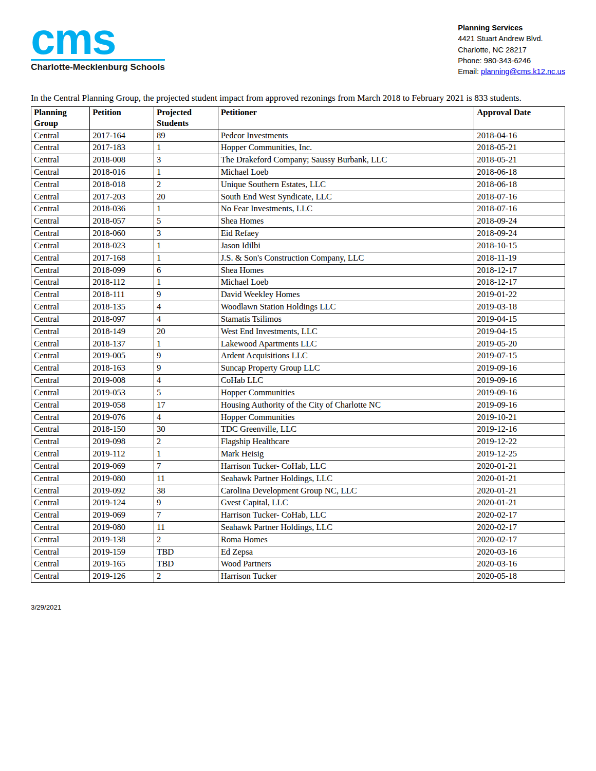cms
Charlotte-Mecklenburg Schools
Planning Services
4421 Stuart Andrew Blvd.
Charlotte, NC 28217
Phone: 980-343-6246
Email: planning@cms.k12.nc.us
In the Central Planning Group, the projected student impact from approved rezonings from March 2018 to February 2021 is 833 students.
| Planning Group | Petition | Projected Students | Petitioner | Approval Date |
| --- | --- | --- | --- | --- |
| Central | 2017-164 | 89 | Pedcor Investments | 2018-04-16 |
| Central | 2017-183 | 1 | Hopper Communities, Inc. | 2018-05-21 |
| Central | 2018-008 | 3 | The Drakeford Company; Saussy Burbank, LLC | 2018-05-21 |
| Central | 2018-016 | 1 | Michael Loeb | 2018-06-18 |
| Central | 2018-018 | 2 | Unique Southern Estates, LLC | 2018-06-18 |
| Central | 2017-203 | 20 | South End West Syndicate, LLC | 2018-07-16 |
| Central | 2018-036 | 1 | No Fear Investments, LLC | 2018-07-16 |
| Central | 2018-057 | 5 | Shea Homes | 2018-09-24 |
| Central | 2018-060 | 3 | Eid Refaey | 2018-09-24 |
| Central | 2018-023 | 1 | Jason Idilbi | 2018-10-15 |
| Central | 2017-168 | 1 | J.S. & Son's Construction Company, LLC | 2018-11-19 |
| Central | 2018-099 | 6 | Shea Homes | 2018-12-17 |
| Central | 2018-112 | 1 | Michael Loeb | 2018-12-17 |
| Central | 2018-111 | 9 | David Weekley Homes | 2019-01-22 |
| Central | 2018-135 | 4 | Woodlawn Station Holdings LLC | 2019-03-18 |
| Central | 2018-097 | 4 | Stamatis Tsilimos | 2019-04-15 |
| Central | 2018-149 | 20 | West End Investments, LLC | 2019-04-15 |
| Central | 2018-137 | 1 | Lakewood Apartments LLC | 2019-05-20 |
| Central | 2019-005 | 9 | Ardent Acquisitions LLC | 2019-07-15 |
| Central | 2018-163 | 9 | Suncap Property Group LLC | 2019-09-16 |
| Central | 2019-008 | 4 | CoHab LLC | 2019-09-16 |
| Central | 2019-053 | 5 | Hopper Communities | 2019-09-16 |
| Central | 2019-058 | 17 | Housing Authority of the City of Charlotte NC | 2019-09-16 |
| Central | 2019-076 | 4 | Hopper Communities | 2019-10-21 |
| Central | 2018-150 | 30 | TDC Greenville, LLC | 2019-12-16 |
| Central | 2019-098 | 2 | Flagship Healthcare | 2019-12-22 |
| Central | 2019-112 | 1 | Mark Heisig | 2019-12-25 |
| Central | 2019-069 | 7 | Harrison Tucker- CoHab, LLC | 2020-01-21 |
| Central | 2019-080 | 11 | Seahawk Partner Holdings, LLC | 2020-01-21 |
| Central | 2019-092 | 38 | Carolina Development Group NC, LLC | 2020-01-21 |
| Central | 2019-124 | 9 | Gvest Capital, LLC | 2020-01-21 |
| Central | 2019-069 | 7 | Harrison Tucker- CoHab, LLC | 2020-02-17 |
| Central | 2019-080 | 11 | Seahawk Partner Holdings, LLC | 2020-02-17 |
| Central | 2019-138 | 2 | Roma Homes | 2020-02-17 |
| Central | 2019-159 | TBD | Ed Zepsa | 2020-03-16 |
| Central | 2019-165 | TBD | Wood Partners | 2020-03-16 |
| Central | 2019-126 | 2 | Harrison Tucker | 2020-05-18 |
3/29/2021